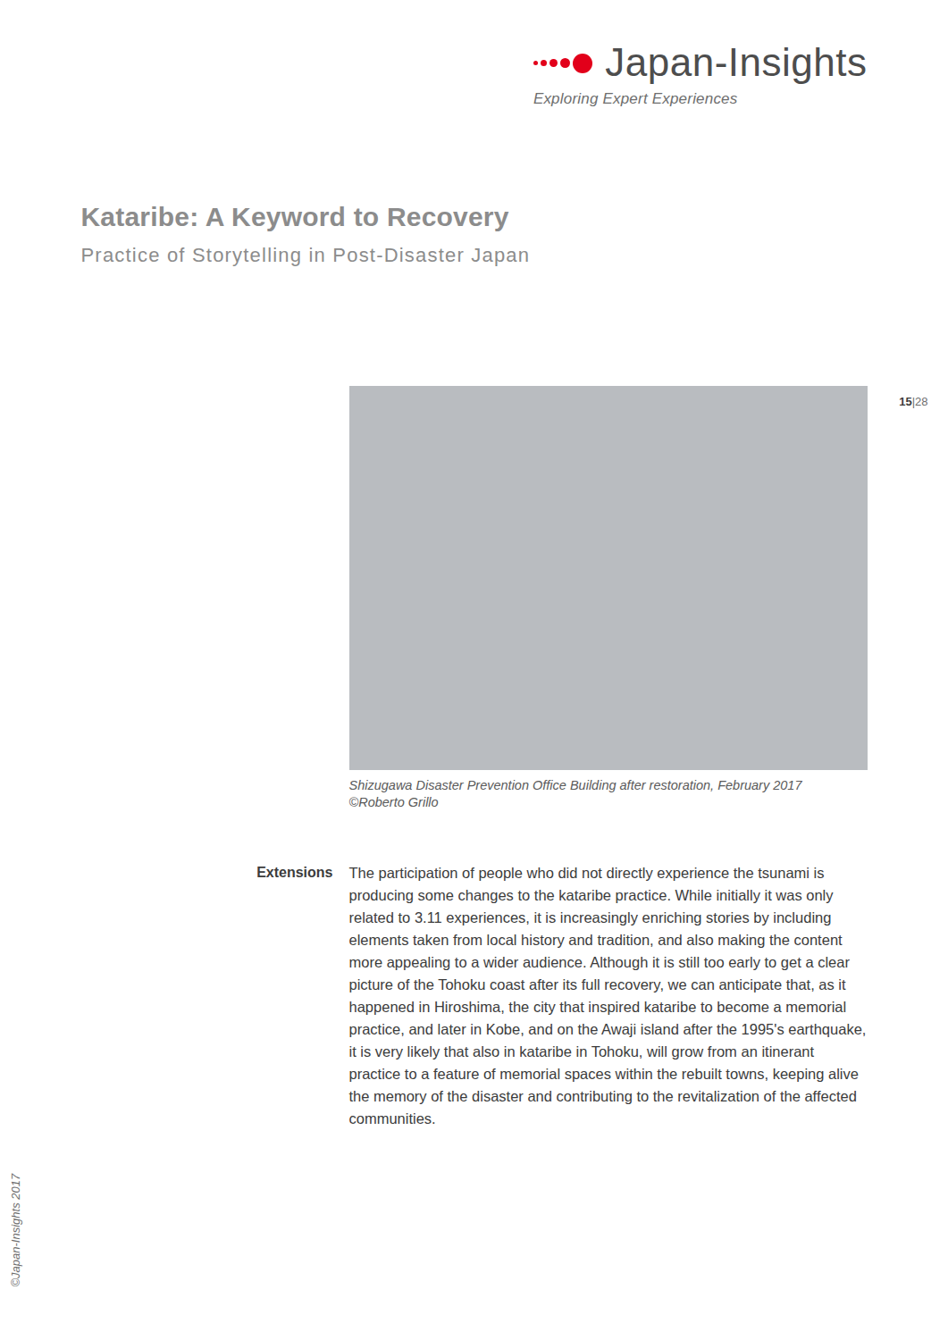Japan-Insights
Exploring Expert Experiences
Kataribe: A Keyword to Recovery
Practice of Storytelling in Post-Disaster Japan
15|28
Shizugawa Disaster Prevention Office Building after restoration, February 2017
©Roberto Grillo
Extensions
The participation of people who did not directly experience the tsunami is producing some changes to the kataribe practice. While initially it was only related to 3.11 experiences, it is increasingly enriching stories by including elements taken from local history and tradition, and also making the content more appealing to a wider audience. Although it is still too early to get a clear picture of the Tohoku coast after its full recovery, we can anticipate that, as it happened in Hiroshima, the city that inspired kataribe to become a memorial practice, and later in Kobe, and on the Awaji island after the 1995's earthquake, it is very likely that also in kataribe in Tohoku, will grow from an itinerant practice to a feature of memorial spaces within the rebuilt towns, keeping alive the memory of the disaster and contributing to the revitalization of the affected communities.
©Japan-Insights 2017